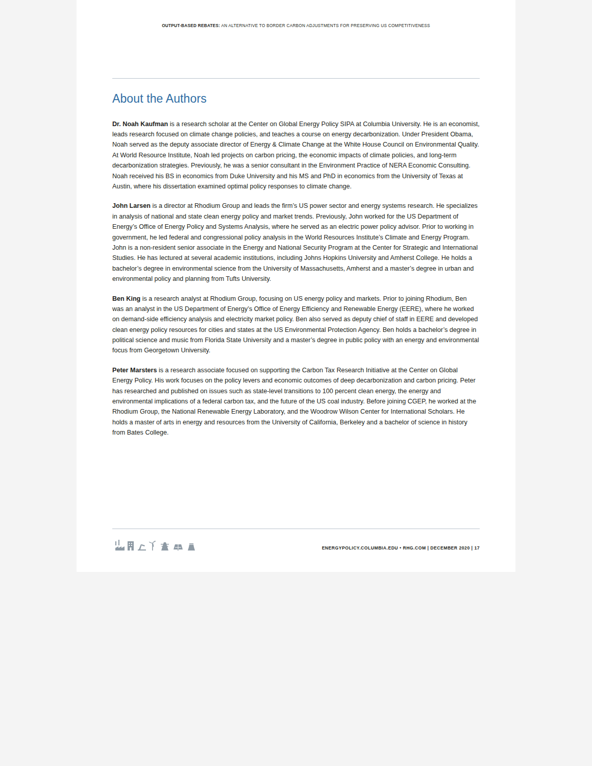OUTPUT-BASED REBATES: AN ALTERNATIVE TO BORDER CARBON ADJUSTMENTS FOR PRESERVING US COMPETITIVENESS
About the Authors
Dr. Noah Kaufman is a research scholar at the Center on Global Energy Policy SIPA at Columbia University. He is an economist, leads research focused on climate change policies, and teaches a course on energy decarbonization. Under President Obama, Noah served as the deputy associate director of Energy & Climate Change at the White House Council on Environmental Quality. At World Resource Institute, Noah led projects on carbon pricing, the economic impacts of climate policies, and long-term decarbonization strategies. Previously, he was a senior consultant in the Environment Practice of NERA Economic Consulting. Noah received his BS in economics from Duke University and his MS and PhD in economics from the University of Texas at Austin, where his dissertation examined optimal policy responses to climate change.
John Larsen is a director at Rhodium Group and leads the firm’s US power sector and energy systems research. He specializes in analysis of national and state clean energy policy and market trends. Previously, John worked for the US Department of Energy’s Office of Energy Policy and Systems Analysis, where he served as an electric power policy advisor. Prior to working in government, he led federal and congressional policy analysis in the World Resources Institute’s Climate and Energy Program. John is a non-resident senior associate in the Energy and National Security Program at the Center for Strategic and International Studies. He has lectured at several academic institutions, including Johns Hopkins University and Amherst College. He holds a bachelor’s degree in environmental science from the University of Massachusetts, Amherst and a master’s degree in urban and environmental policy and planning from Tufts University.
Ben King is a research analyst at Rhodium Group, focusing on US energy policy and markets. Prior to joining Rhodium, Ben was an analyst in the US Department of Energy’s Office of Energy Efficiency and Renewable Energy (EERE), where he worked on demand-side efficiency analysis and electricity market policy. Ben also served as deputy chief of staff in EERE and developed clean energy policy resources for cities and states at the US Environmental Protection Agency. Ben holds a bachelor’s degree in political science and music from Florida State University and a master’s degree in public policy with an energy and environmental focus from Georgetown University.
Peter Marsters is a research associate focused on supporting the Carbon Tax Research Initiative at the Center on Global Energy Policy. His work focuses on the policy levers and economic outcomes of deep decarbonization and carbon pricing. Peter has researched and published on issues such as state-level transitions to 100 percent clean energy, the energy and environmental implications of a federal carbon tax, and the future of the US coal industry. Before joining CGEP, he worked at the Rhodium Group, the National Renewable Energy Laboratory, and the Woodrow Wilson Center for International Scholars. He holds a master of arts in energy and resources from the University of California, Berkeley and a bachelor of science in history from Bates College.
ENERGYPOLICY.COLUMBIA.EDU • RHG.COM | DECEMBER 2020 | 17